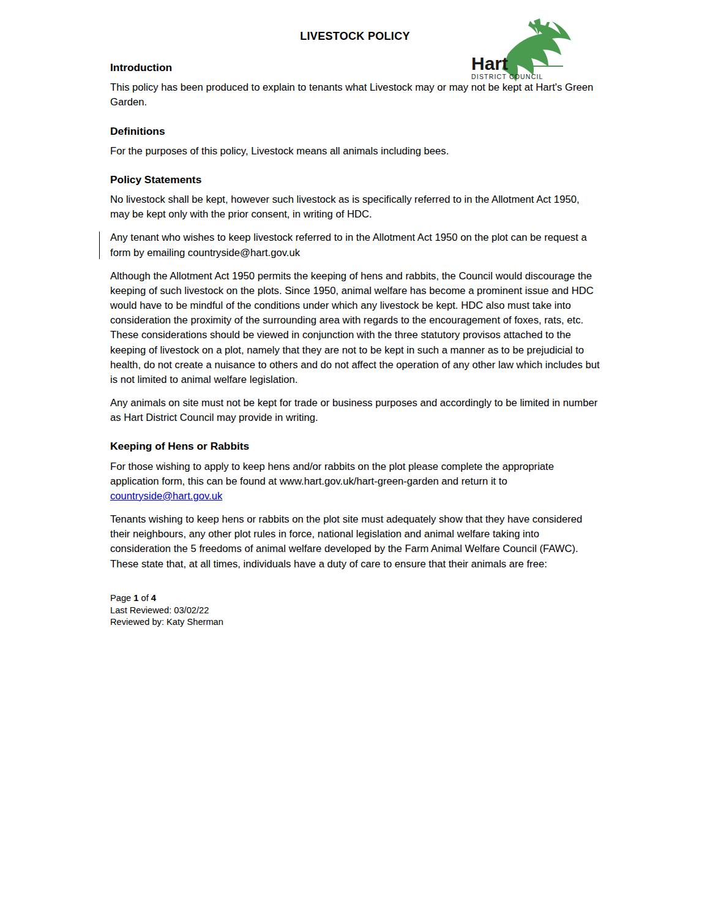Hart DISTRICT COUNCIL
LIVESTOCK POLICY
Introduction
This policy has been produced to explain to tenants what Livestock may or may not be kept at Hart's Green Garden.
Definitions
For the purposes of this policy, Livestock means all animals including bees.
Policy Statements
No livestock shall be kept, however such livestock as is specifically referred to in the Allotment Act 1950, may be kept only with the prior consent, in writing of HDC.
Any tenant who wishes to keep livestock referred to in the Allotment Act 1950 on the plot can be request a form by emailing countryside@hart.gov.uk
Although the Allotment Act 1950 permits the keeping of hens and rabbits, the Council would discourage the keeping of such livestock on the plots. Since 1950, animal welfare has become a prominent issue and HDC would have to be mindful of the conditions under which any livestock be kept. HDC also must take into consideration the proximity of the surrounding area with regards to the encouragement of foxes, rats, etc. These considerations should be viewed in conjunction with the three statutory provisos attached to the keeping of livestock on a plot, namely that they are not to be kept in such a manner as to be prejudicial to health, do not create a nuisance to others and do not affect the operation of any other law which includes but is not limited to animal welfare legislation.
Any animals on site must not be kept for trade or business purposes and accordingly to be limited in number as Hart District Council may provide in writing.
Keeping of Hens or Rabbits
For those wishing to apply to keep hens and/or rabbits on the plot please complete the appropriate application form, this can be found at www.hart.gov.uk/hart-green-garden and return it to countryside@hart.gov.uk
Tenants wishing to keep hens or rabbits on the plot site must adequately show that they have considered their neighbours, any other plot rules in force, national legislation and animal welfare taking into consideration the 5 freedoms of animal welfare developed by the Farm Animal Welfare Council (FAWC). These state that, at all times, individuals have a duty of care to ensure that their animals are free:
Page 1 of 4
Last Reviewed: 03/02/22
Reviewed by: Katy Sherman